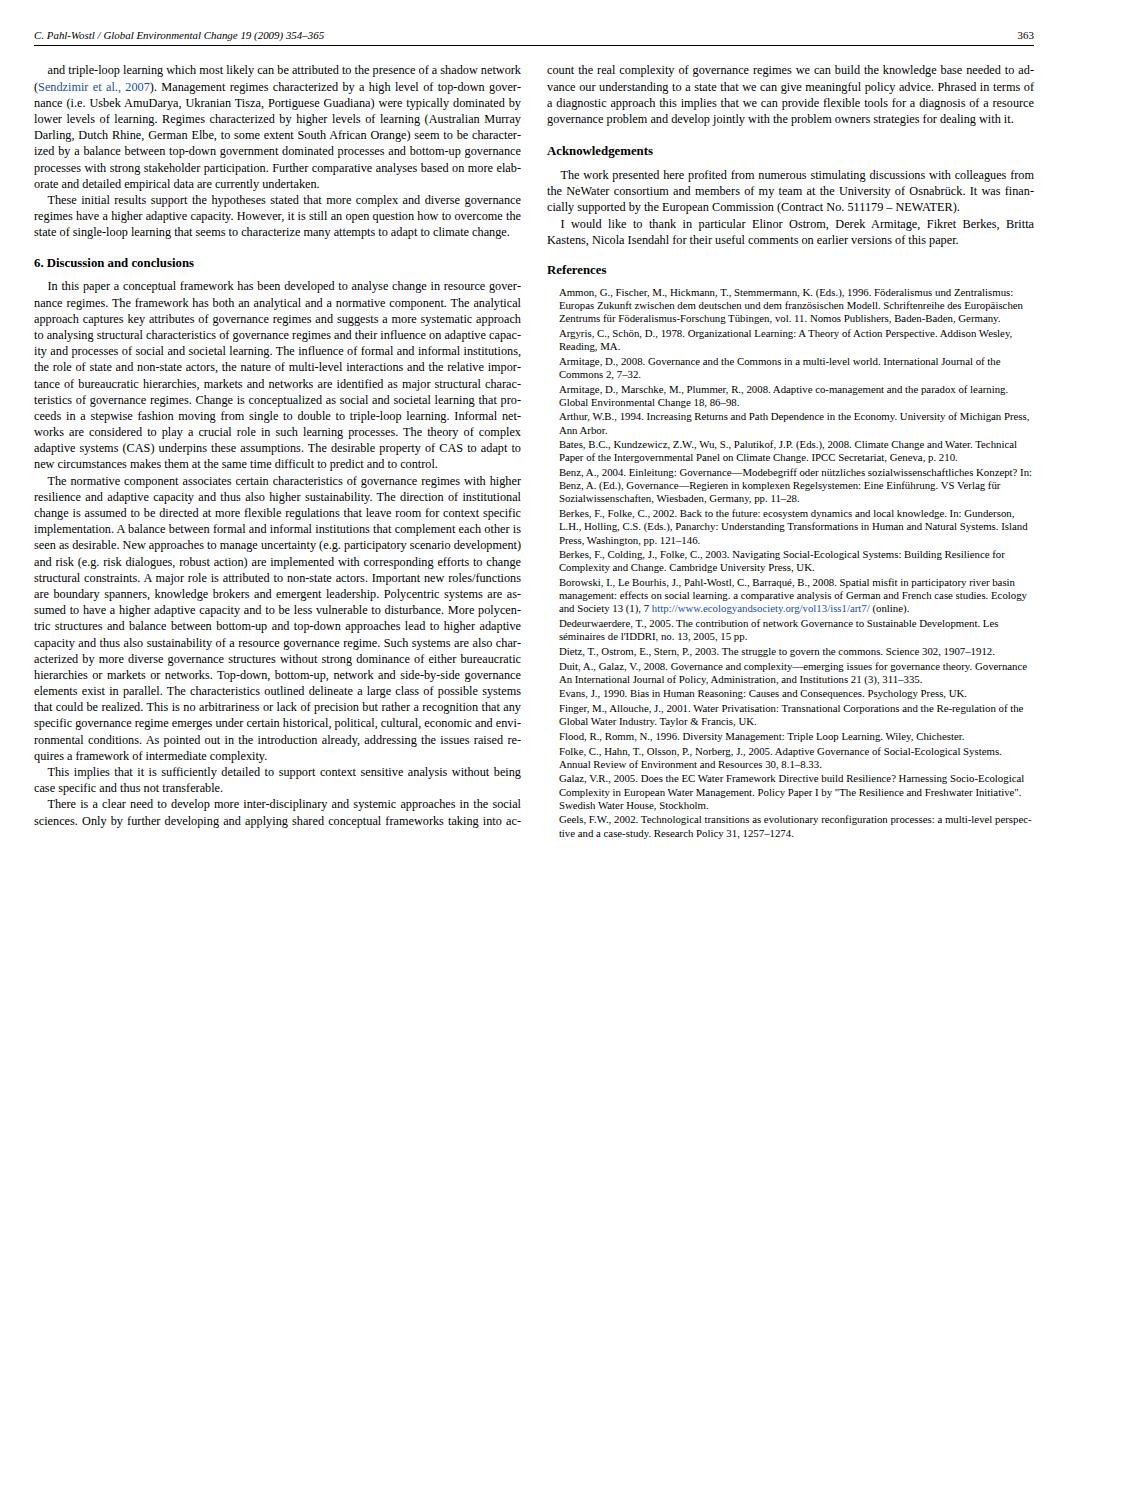C. Pahl-Wostl / Global Environmental Change 19 (2009) 354–365 363
and triple-loop learning which most likely can be attributed to the presence of a shadow network (Sendzimir et al., 2007). Management regimes characterized by a high level of top-down governance (i.e. Usbek AmuDarya, Ukranian Tisza, Portiguese Guadiana) were typically dominated by lower levels of learning. Regimes characterized by higher levels of learning (Australian Murray Darling, Dutch Rhine, German Elbe, to some extent South African Orange) seem to be characterized by a balance between top-down government dominated processes and bottom-up governance processes with strong stakeholder participation. Further comparative analyses based on more elaborate and detailed empirical data are currently undertaken.
These initial results support the hypotheses stated that more complex and diverse governance regimes have a higher adaptive capacity. However, it is still an open question how to overcome the state of single-loop learning that seems to characterize many attempts to adapt to climate change.
6. Discussion and conclusions
In this paper a conceptual framework has been developed to analyse change in resource governance regimes. The framework has both an analytical and a normative component. The analytical approach captures key attributes of governance regimes and suggests a more systematic approach to analysing structural characteristics of governance regimes and their influence on adaptive capacity and processes of social and societal learning. The influence of formal and informal institutions, the role of state and non-state actors, the nature of multi-level interactions and the relative importance of bureaucratic hierarchies, markets and networks are identified as major structural characteristics of governance regimes. Change is conceptualized as social and societal learning that proceeds in a stepwise fashion moving from single to double to triple-loop learning. Informal networks are considered to play a crucial role in such learning processes. The theory of complex adaptive systems (CAS) underpins these assumptions. The desirable property of CAS to adapt to new circumstances makes them at the same time difficult to predict and to control.
The normative component associates certain characteristics of governance regimes with higher resilience and adaptive capacity and thus also higher sustainability. The direction of institutional change is assumed to be directed at more flexible regulations that leave room for context specific implementation. A balance between formal and informal institutions that complement each other is seen as desirable. New approaches to manage uncertainty (e.g. participatory scenario development) and risk (e.g. risk dialogues, robust action) are implemented with corresponding efforts to change structural constraints. A major role is attributed to non-state actors. Important new roles/functions are boundary spanners, knowledge brokers and emergent leadership. Polycentric systems are assumed to have a higher adaptive capacity and to be less vulnerable to disturbance. More polycentric structures and balance between bottom-up and top-down approaches lead to higher adaptive capacity and thus also sustainability of a resource governance regime. Such systems are also characterized by more diverse governance structures without strong dominance of either bureaucratic hierarchies or markets or networks. Top-down, bottom-up, network and side-by-side governance elements exist in parallel. The characteristics outlined delineate a large class of possible systems that could be realized. This is no arbitrariness or lack of precision but rather a recognition that any specific governance regime emerges under certain historical, political, cultural, economic and environmental conditions. As pointed out in the introduction already, addressing the issues raised requires a framework of intermediate complexity.
This implies that it is sufficiently detailed to support context sensitive analysis without being case specific and thus not transferable.
There is a clear need to develop more inter-disciplinary and systemic approaches in the social sciences. Only by further developing and applying shared conceptual frameworks taking into account the real complexity of governance regimes we can build the knowledge base needed to advance our understanding to a state that we can give meaningful policy advice. Phrased in terms of a diagnostic approach this implies that we can provide flexible tools for a diagnosis of a resource governance problem and develop jointly with the problem owners strategies for dealing with it.
Acknowledgements
The work presented here profited from numerous stimulating discussions with colleagues from the NeWater consortium and members of my team at the University of Osnabrück. It was financially supported by the European Commission (Contract No. 511179 – NEWATER).
I would like to thank in particular Elinor Ostrom, Derek Armitage, Fikret Berkes, Britta Kastens, Nicola Isendahl for their useful comments on earlier versions of this paper.
References
Ammon, G., Fischer, M., Hickmann, T., Stemmermann, K. (Eds.), 1996. Föderalismus und Zentralismus: Europas Zukunft zwischen dem deutschen und dem französischen Modell. Schriftenreihe des Europäischen Zentrums für Föderalismus-Forschung Tübingen, vol. 11. Nomos Publishers, Baden-Baden, Germany.
Argyris, C., Schön, D., 1978. Organizational Learning: A Theory of Action Perspective. Addison Wesley, Reading, MA.
Armitage, D., 2008. Governance and the Commons in a multi-level world. International Journal of the Commons 2, 7–32.
Armitage, D., Marschke, M., Plummer, R., 2008. Adaptive co-management and the paradox of learning. Global Environmental Change 18, 86–98.
Arthur, W.B., 1994. Increasing Returns and Path Dependence in the Economy. University of Michigan Press, Ann Arbor.
Bates, B.C., Kundzewicz, Z.W., Wu, S., Palutikof, J.P. (Eds.), 2008. Climate Change and Water. Technical Paper of the Intergovernmental Panel on Climate Change. IPCC Secretariat, Geneva, p. 210.
Benz, A., 2004. Einleitung: Governance—Modebegriff oder nützliches sozialwissenschaftliches Konzept? In: Benz, A. (Ed.), Governance—Regieren in komplexen Regelsystemen: Eine Einführung. VS Verlag für Sozialwissenschaften, Wiesbaden, Germany, pp. 11–28.
Berkes, F., Folke, C., 2002. Back to the future: ecosystem dynamics and local knowledge. In: Gunderson, L.H., Holling, C.S. (Eds.), Panarchy: Understanding Transformations in Human and Natural Systems. Island Press, Washington, pp. 121–146.
Berkes, F., Colding, J., Folke, C., 2003. Navigating Social-Ecological Systems: Building Resilience for Complexity and Change. Cambridge University Press, UK.
Borowski, I., Le Bourhis, J., Pahl-Wostl, C., Barraqué, B., 2008. Spatial misfit in participatory river basin management: effects on social learning. a comparative analysis of German and French case studies. Ecology and Society 13 (1), 7 http://www.ecologyandsociety.org/vol13/iss1/art7/ (online).
Dedeurwaerdere, T., 2005. The contribution of network Governance to Sustainable Development. Les séminaires de l'IDDRI, no. 13, 2005, 15 pp.
Dietz, T., Ostrom, E., Stern, P., 2003. The struggle to govern the commons. Science 302, 1907–1912.
Duit, A., Galaz, V., 2008. Governance and complexity—emerging issues for governance theory. Governance An International Journal of Policy, Administration, and Institutions 21 (3), 311–335.
Evans, J., 1990. Bias in Human Reasoning: Causes and Consequences. Psychology Press, UK.
Finger, M., Allouche, J., 2001. Water Privatisation: Transnational Corporations and the Re-regulation of the Global Water Industry. Taylor & Francis, UK.
Flood, R., Romm, N., 1996. Diversity Management: Triple Loop Learning. Wiley, Chichester.
Folke, C., Hahn, T., Olsson, P., Norberg, J., 2005. Adaptive Governance of Social-Ecological Systems. Annual Review of Environment and Resources 30, 8.1–8.33.
Galaz, V.R., 2005. Does the EC Water Framework Directive build Resilience? Harnessing Socio-Ecological Complexity in European Water Management. Policy Paper I by "The Resilience and Freshwater Initiative". Swedish Water House, Stockholm.
Geels, F.W., 2002. Technological transitions as evolutionary reconfiguration processes: a multi-level perspective and a case-study. Research Policy 31, 1257–1274.